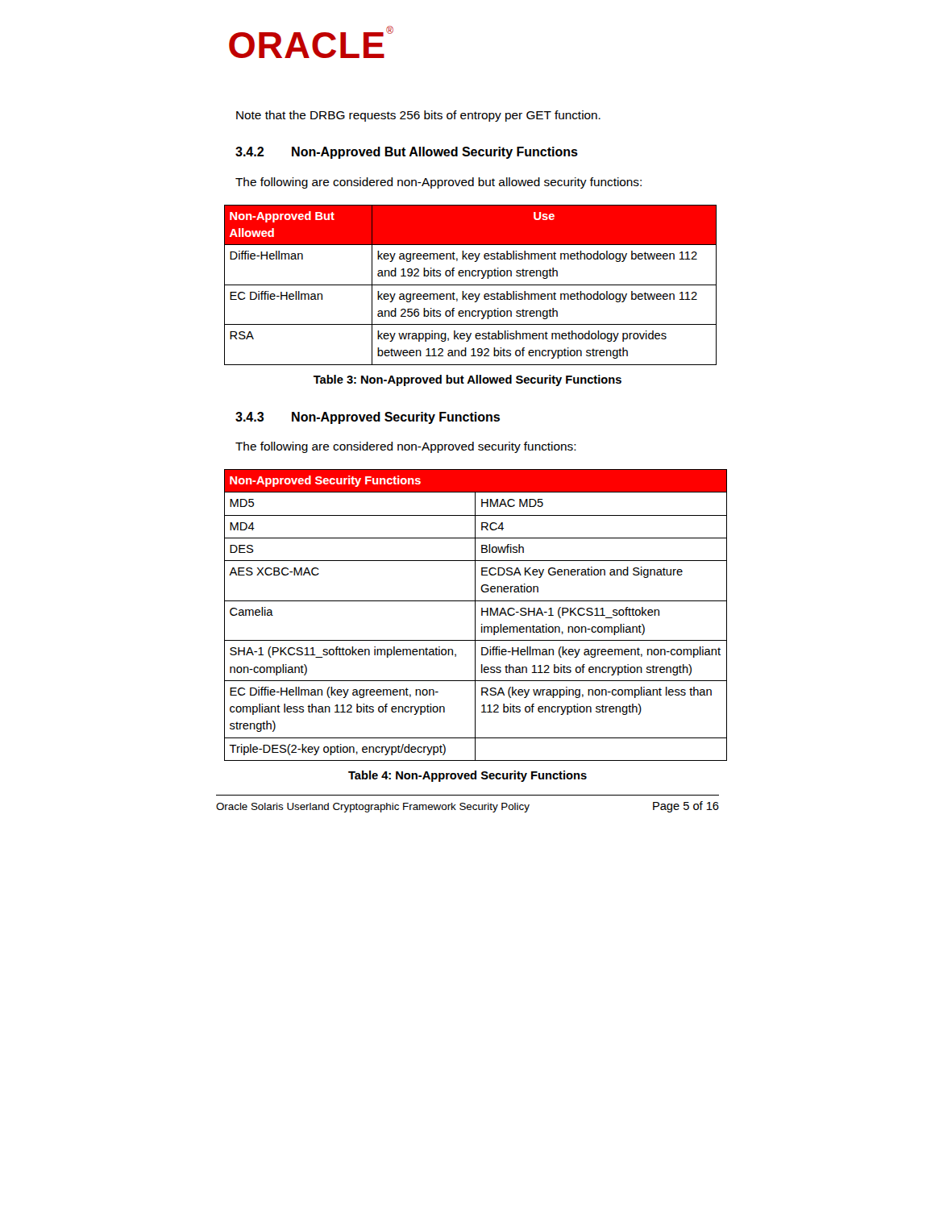ORACLE®
Note that the DRBG requests 256 bits of entropy per GET function.
3.4.2 Non-Approved But Allowed Security Functions
The following are considered non-Approved but allowed security functions:
| Non-Approved But Allowed | Use |
| --- | --- |
| Diffie-Hellman | key agreement, key establishment methodology between 112 and 192 bits of encryption strength |
| EC Diffie-Hellman | key agreement, key establishment methodology between 112 and 256 bits of encryption strength |
| RSA | key wrapping, key establishment methodology provides between 112 and 192 bits of encryption strength |
Table 3: Non-Approved but Allowed Security Functions
3.4.3 Non-Approved Security Functions
The following are considered non-Approved security functions:
| Non-Approved Security Functions |
| --- |
| MD5 | HMAC MD5 |
| MD4 | RC4 |
| DES | Blowfish |
| AES XCBC-MAC | ECDSA Key Generation and Signature Generation |
| Camelia | HMAC-SHA-1 (PKCS11_softtoken implementation, non-compliant) |
| SHA-1 (PKCS11_softtoken implementation, non-compliant) | Diffie-Hellman (key agreement, non-compliant less than 112 bits of encryption strength) |
| EC Diffie-Hellman (key agreement, non-compliant less than 112 bits of encryption strength) | RSA (key wrapping, non-compliant less than 112 bits of encryption strength) |
| Triple-DES(2-key option, encrypt/decrypt) | |
Table 4: Non-Approved Security Functions
Oracle Solaris Userland Cryptographic Framework Security Policy
Page 5 of 16